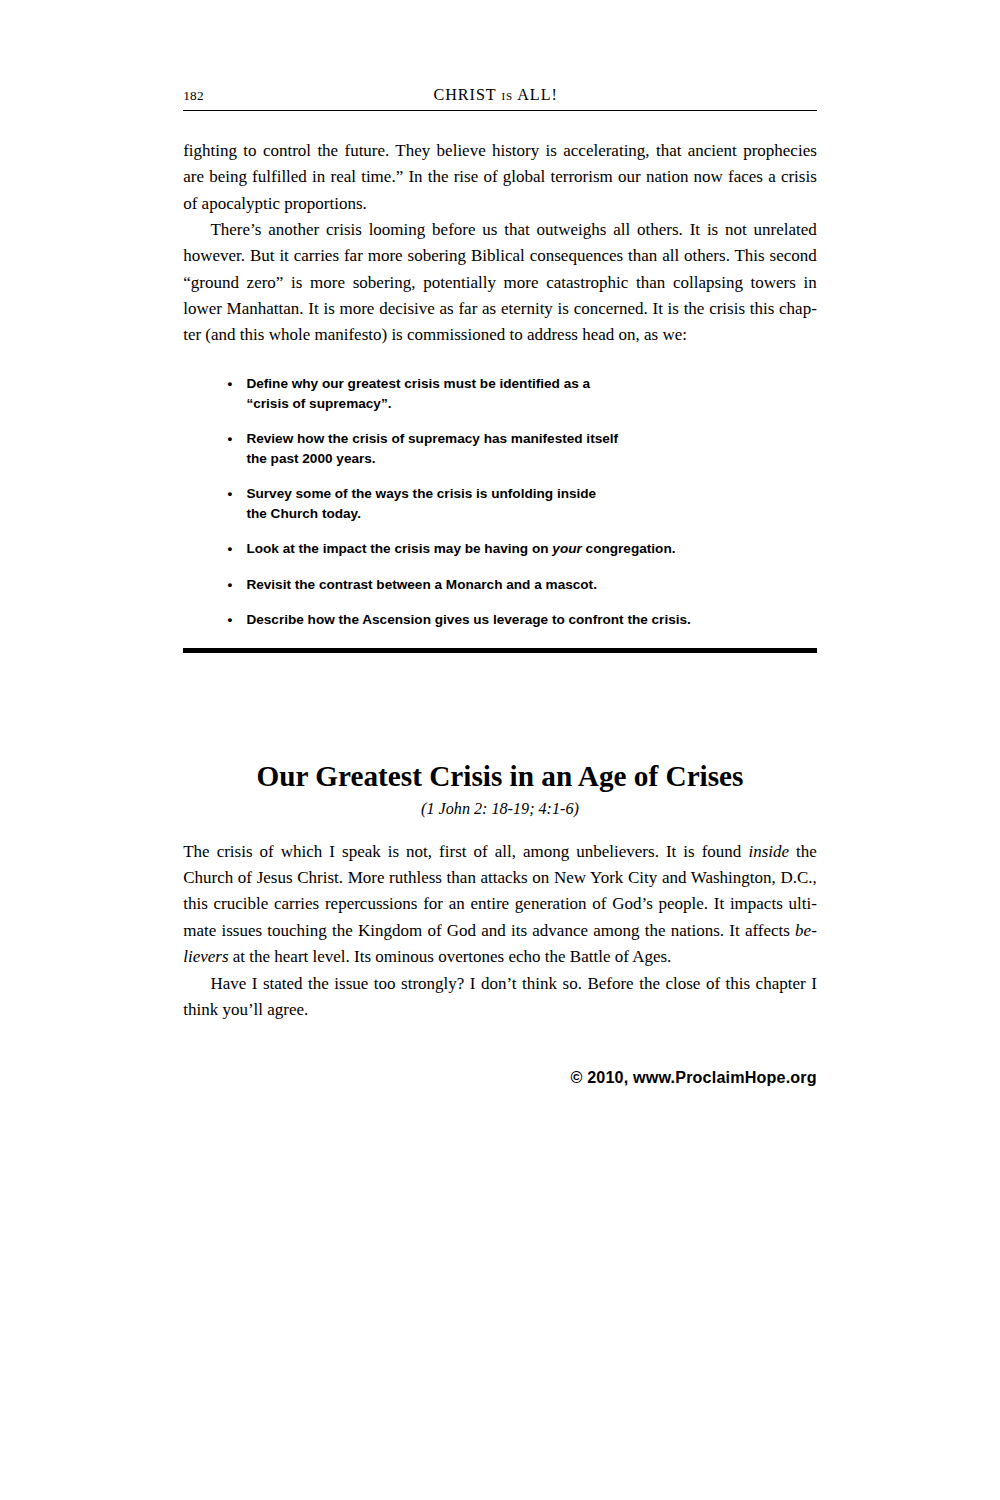182 CHRIST is ALL!
fighting to control the future. They believe history is accelerating, that ancient prophecies are being fulfilled in real time.” In the rise of global terrorism our nation now faces a crisis of apocalyptic proportions.
There’s another crisis looming before us that outweighs all others. It is not unrelated however. But it carries far more sobering Biblical consequences than all others. This second “ground zero” is more sobering, potentially more catastrophic than collapsing towers in lower Manhattan. It is more decisive as far as eternity is concerned. It is the crisis this chapter (and this whole manifesto) is commissioned to address head on, as we:
Define why our greatest crisis must be identified as a
“crisis of supremacy”.
Review how the crisis of supremacy has manifested itself
the past 2000 years.
Survey some of the ways the crisis is unfolding inside
the Church today.
Look at the impact the crisis may be having on your congregation.
Revisit the contrast between a Monarch and a mascot.
Describe how the Ascension gives us leverage to confront the crisis.
Our Greatest Crisis in an Age of Crises
(1 John 2: 18-19; 4:1-6)
The crisis of which I speak is not, first of all, among unbelievers. It is found inside the Church of Jesus Christ. More ruthless than attacks on New York City and Washington, D.C., this crucible carries repercussions for an entire generation of God’s people. It impacts ultimate issues touching the Kingdom of God and its advance among the nations. It affects believers at the heart level. Its ominous overtones echo the Battle of Ages.
Have I stated the issue too strongly? I don’t think so. Before the close of this chapter I think you’ll agree.
© 2010, www.ProclaimHope.org